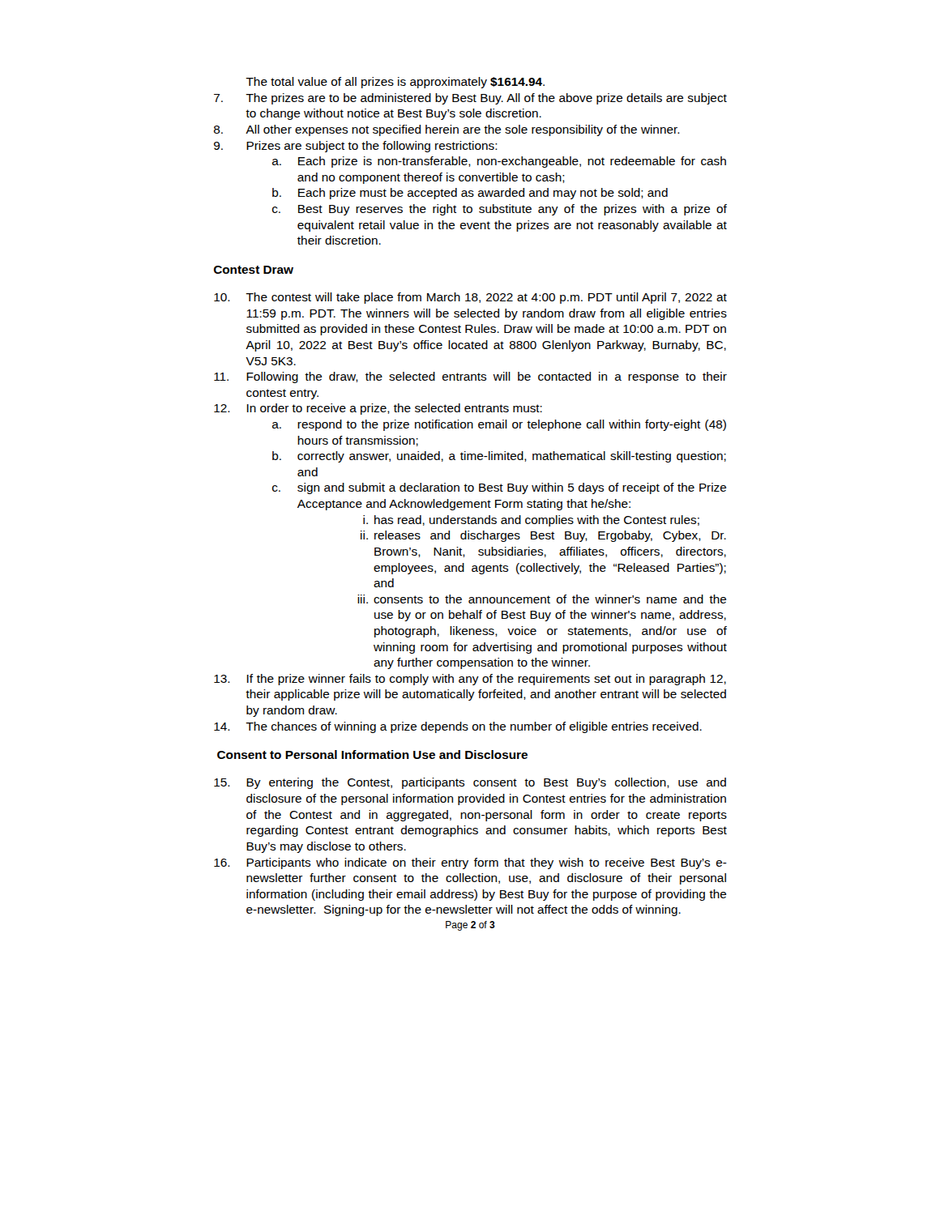The total value of all prizes is approximately $1614.94.
7. The prizes are to be administered by Best Buy. All of the above prize details are subject to change without notice at Best Buy’s sole discretion.
8. All other expenses not specified herein are the sole responsibility of the winner.
9. Prizes are subject to the following restrictions:
a. Each prize is non-transferable, non-exchangeable, not redeemable for cash and no component thereof is convertible to cash;
b. Each prize must be accepted as awarded and may not be sold; and
c. Best Buy reserves the right to substitute any of the prizes with a prize of equivalent retail value in the event the prizes are not reasonably available at their discretion.
Contest Draw
10. The contest will take place from March 18, 2022 at 4:00 p.m. PDT until April 7, 2022 at 11:59 p.m. PDT. The winners will be selected by random draw from all eligible entries submitted as provided in these Contest Rules. Draw will be made at 10:00 a.m. PDT on April 10, 2022 at Best Buy’s office located at 8800 Glenlyon Parkway, Burnaby, BC, V5J 5K3.
11. Following the draw, the selected entrants will be contacted in a response to their contest entry.
12. In order to receive a prize, the selected entrants must:
a. respond to the prize notification email or telephone call within forty-eight (48) hours of transmission;
b. correctly answer, unaided, a time-limited, mathematical skill-testing question; and
c. sign and submit a declaration to Best Buy within 5 days of receipt of the Prize Acceptance and Acknowledgement Form stating that he/she:
i. has read, understands and complies with the Contest rules;
ii. releases and discharges Best Buy, Ergobaby, Cybex, Dr. Brown’s, Nanit, subsidiaries, affiliates, officers, directors, employees, and agents (collectively, the “Released Parties”); and
iii. consents to the announcement of the winner's name and the use by or on behalf of Best Buy of the winner's name, address, photograph, likeness, voice or statements, and/or use of winning room for advertising and promotional purposes without any further compensation to the winner.
13. If the prize winner fails to comply with any of the requirements set out in paragraph 12, their applicable prize will be automatically forfeited, and another entrant will be selected by random draw.
14. The chances of winning a prize depends on the number of eligible entries received.
Consent to Personal Information Use and Disclosure
15. By entering the Contest, participants consent to Best Buy’s collection, use and disclosure of the personal information provided in Contest entries for the administration of the Contest and in aggregated, non-personal form in order to create reports regarding Contest entrant demographics and consumer habits, which reports Best Buy’s may disclose to others.
16. Participants who indicate on their entry form that they wish to receive Best Buy’s e-newsletter further consent to the collection, use, and disclosure of their personal information (including their email address) by Best Buy for the purpose of providing the e-newsletter. Signing-up for the e-newsletter will not affect the odds of winning.
Page 2 of 3